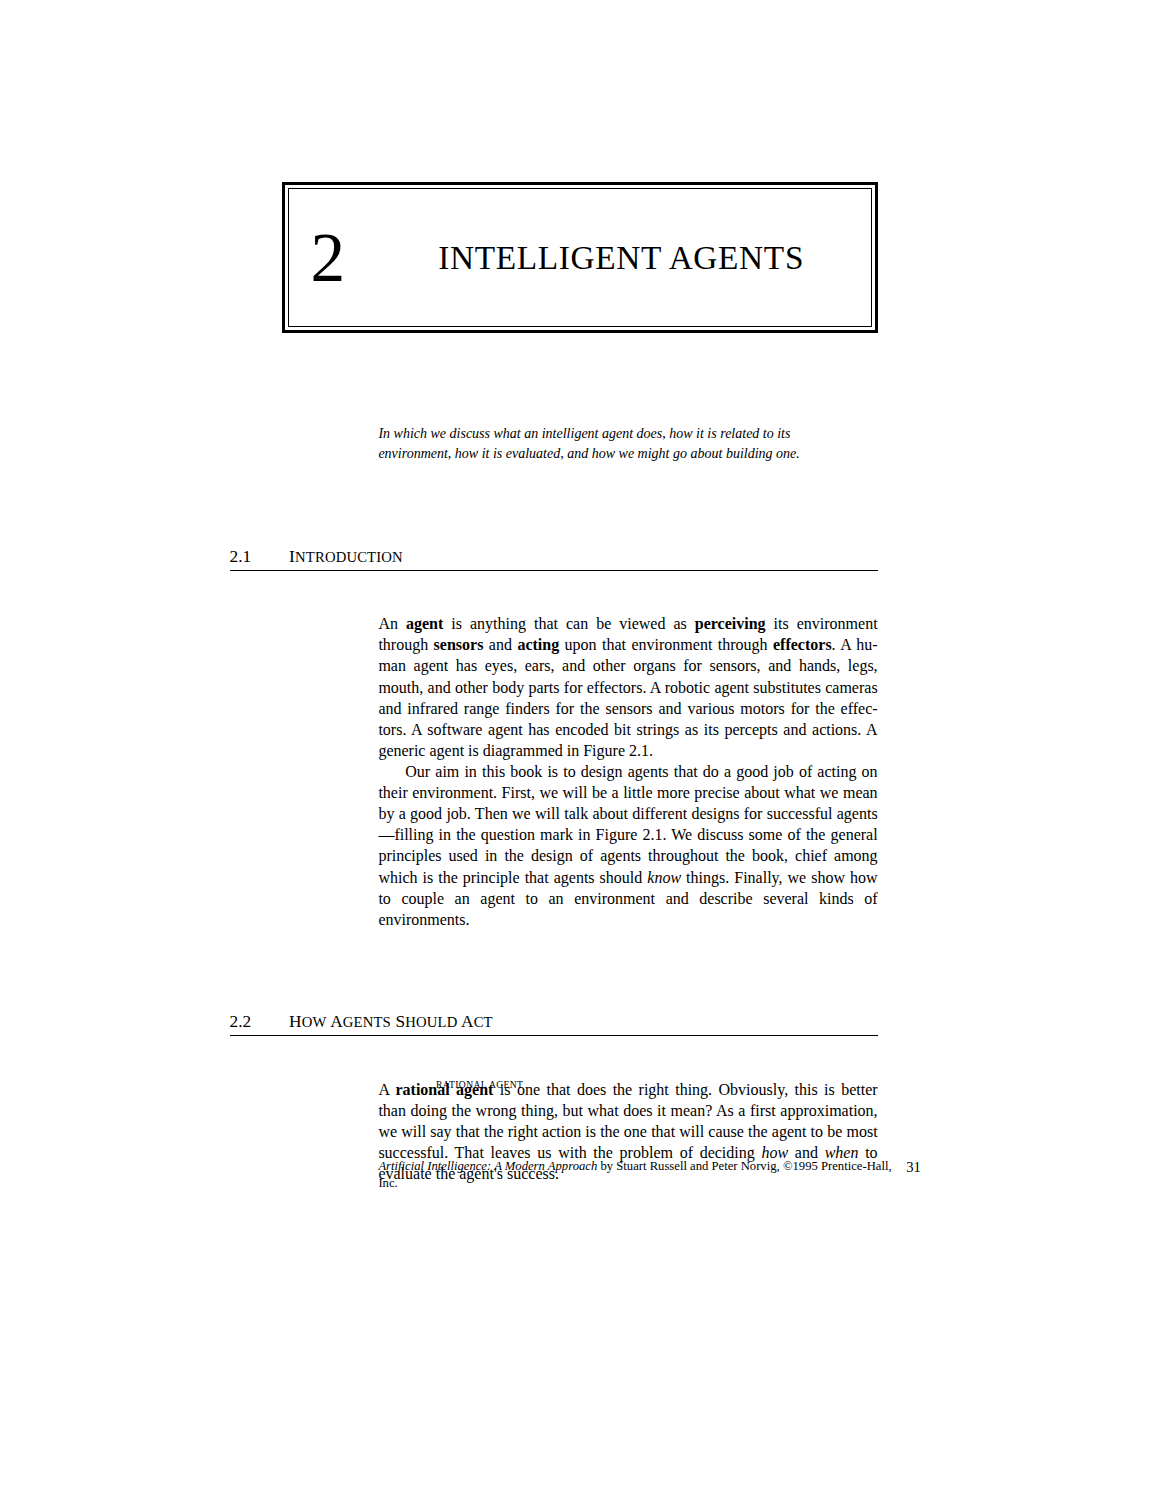2
INTELLIGENT AGENTS
In which we discuss what an intelligent agent does, how it is related to its environment, how it is evaluated, and how we might go about building one.
2.1 INTRODUCTION
An agent is anything that can be viewed as perceiving its environment through sensors and acting upon that environment through effectors. A human agent has eyes, ears, and other organs for sensors, and hands, legs, mouth, and other body parts for effectors. A robotic agent substitutes cameras and infrared range finders for the sensors and various motors for the effectors. A software agent has encoded bit strings as its percepts and actions. A generic agent is diagrammed in Figure 2.1.
Our aim in this book is to design agents that do a good job of acting on their environment. First, we will be a little more precise about what we mean by a good job. Then we will talk about different designs for successful agents—filling in the question mark in Figure 2.1. We discuss some of the general principles used in the design of agents throughout the book, chief among which is the principle that agents should know things. Finally, we show how to couple an agent to an environment and describe several kinds of environments.
2.2 HOW AGENTS SHOULD ACT
RATIONAL AGENT
A rational agent is one that does the right thing. Obviously, this is better than doing the wrong thing, but what does it mean? As a first approximation, we will say that the right action is the one that will cause the agent to be most successful. That leaves us with the problem of deciding how and when to evaluate the agent's success.
31
Artificial Intelligence: A Modern Approach by Stuart Russell and Peter Norvig, ©1995 Prentice-Hall, Inc.